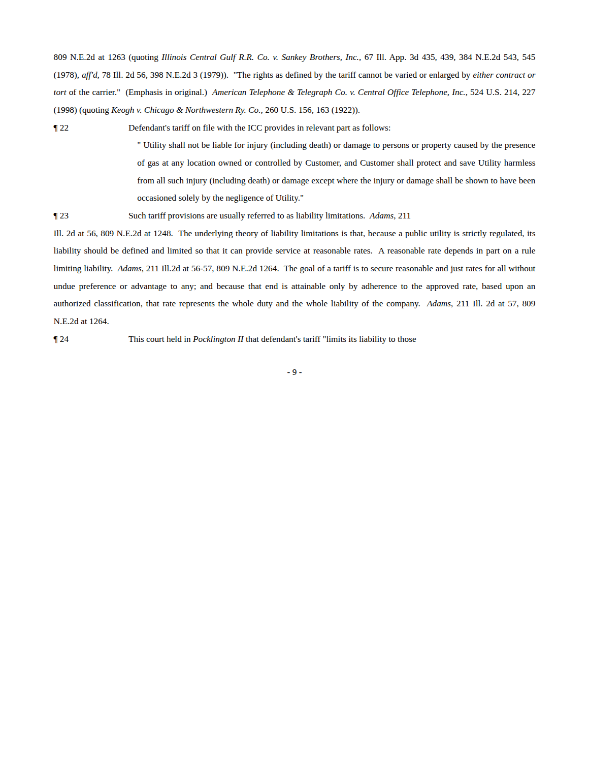809 N.E.2d at 1263 (quoting Illinois Central Gulf R.R. Co. v. Sankey Brothers, Inc., 67 Ill. App. 3d 435, 439, 384 N.E.2d 543, 545 (1978), aff'd, 78 Ill. 2d 56, 398 N.E.2d 3 (1979)). "The rights as defined by the tariff cannot be varied or enlarged by either contract or tort of the carrier." (Emphasis in original.) American Telephone & Telegraph Co. v. Central Office Telephone, Inc., 524 U.S. 214, 227 (1998) (quoting Keogh v. Chicago & Northwestern Ry. Co., 260 U.S. 156, 163 (1922)).
¶ 22
Defendant's tariff on file with the ICC provides in relevant part as follows:
" Utility shall not be liable for injury (including death) or damage to persons or property caused by the presence of gas at any location owned or controlled by Customer, and Customer shall protect and save Utility harmless from all such injury (including death) or damage except where the injury or damage shall be shown to have been occasioned solely by the negligence of Utility."
¶ 23
Such tariff provisions are usually referred to as liability limitations. Adams, 211
Ill. 2d at 56, 809 N.E.2d at 1248. The underlying theory of liability limitations is that, because a public utility is strictly regulated, its liability should be defined and limited so that it can provide service at reasonable rates. A reasonable rate depends in part on a rule limiting liability. Adams, 211 Ill.2d at 56-57, 809 N.E.2d 1264. The goal of a tariff is to secure reasonable and just rates for all without undue preference or advantage to any; and because that end is attainable only by adherence to the approved rate, based upon an authorized classification, that rate represents the whole duty and the whole liability of the company. Adams, 211 Ill. 2d at 57, 809 N.E.2d at 1264.
¶ 24
This court held in Pocklington II that defendant's tariff "limits its liability to those
- 9 -